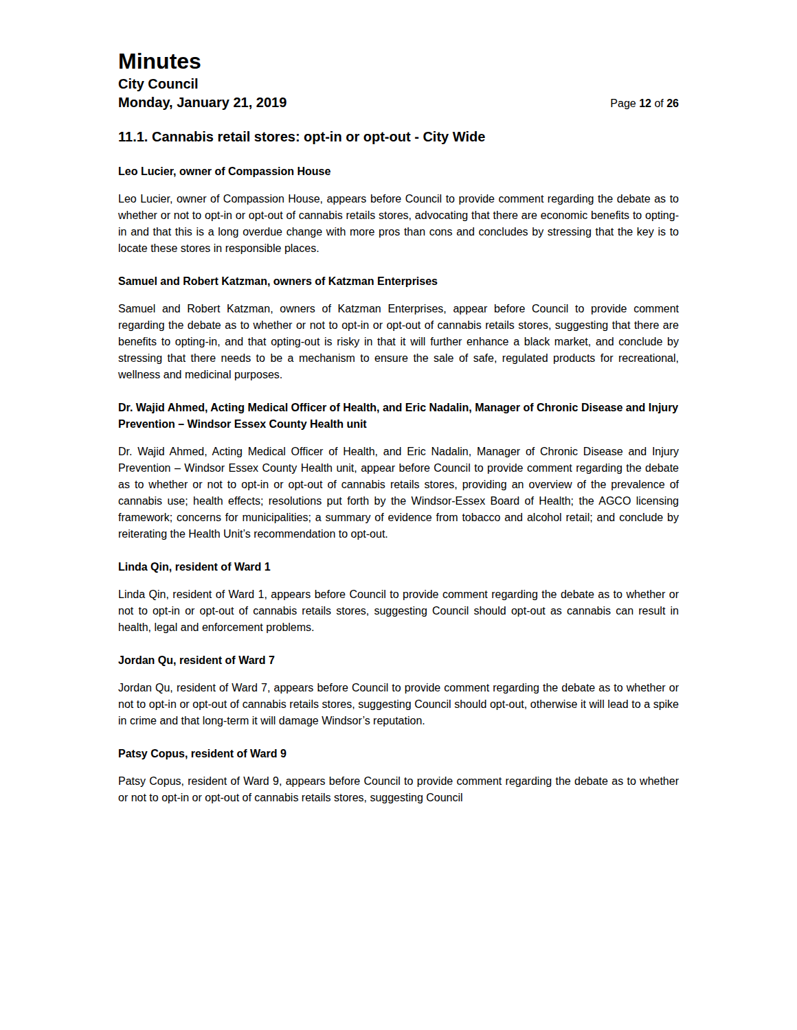Minutes
City Council
Monday, January 21, 2019 Page 12 of 26
11.1. Cannabis retail stores: opt-in or opt-out - City Wide
Leo Lucier, owner of Compassion House
Leo Lucier, owner of Compassion House, appears before Council to provide comment regarding the debate as to whether or not to opt-in or opt-out of cannabis retails stores, advocating that there are economic benefits to opting-in and that this is a long overdue change with more pros than cons and concludes by stressing that the key is to locate these stores in responsible places.
Samuel and Robert Katzman, owners of Katzman Enterprises
Samuel and Robert Katzman, owners of Katzman Enterprises, appear before Council to provide comment regarding the debate as to whether or not to opt-in or opt-out of cannabis retails stores, suggesting that there are benefits to opting-in, and that opting-out is risky in that it will further enhance a black market, and conclude by stressing that there needs to be a mechanism to ensure the sale of safe, regulated products for recreational, wellness and medicinal purposes.
Dr. Wajid Ahmed, Acting Medical Officer of Health, and Eric Nadalin, Manager of Chronic Disease and Injury Prevention – Windsor Essex County Health unit
Dr. Wajid Ahmed, Acting Medical Officer of Health, and Eric Nadalin, Manager of Chronic Disease and Injury Prevention – Windsor Essex County Health unit, appear before Council to provide comment regarding the debate as to whether or not to opt-in or opt-out of cannabis retails stores, providing an overview of the prevalence of cannabis use; health effects; resolutions put forth by the Windsor-Essex Board of Health; the AGCO licensing framework; concerns for municipalities; a summary of evidence from tobacco and alcohol retail; and conclude by reiterating the Health Unit’s recommendation to opt-out.
Linda Qin, resident of Ward 1
Linda Qin, resident of Ward 1, appears before Council to provide comment regarding the debate as to whether or not to opt-in or opt-out of cannabis retails stores, suggesting Council should opt-out as cannabis can result in health, legal and enforcement problems.
Jordan Qu, resident of Ward 7
Jordan Qu, resident of Ward 7, appears before Council to provide comment regarding the debate as to whether or not to opt-in or opt-out of cannabis retails stores, suggesting Council should opt-out, otherwise it will lead to a spike in crime and that long-term it will damage Windsor’s reputation.
Patsy Copus, resident of Ward 9
Patsy Copus, resident of Ward 9, appears before Council to provide comment regarding the debate as to whether or not to opt-in or opt-out of cannabis retails stores, suggesting Council